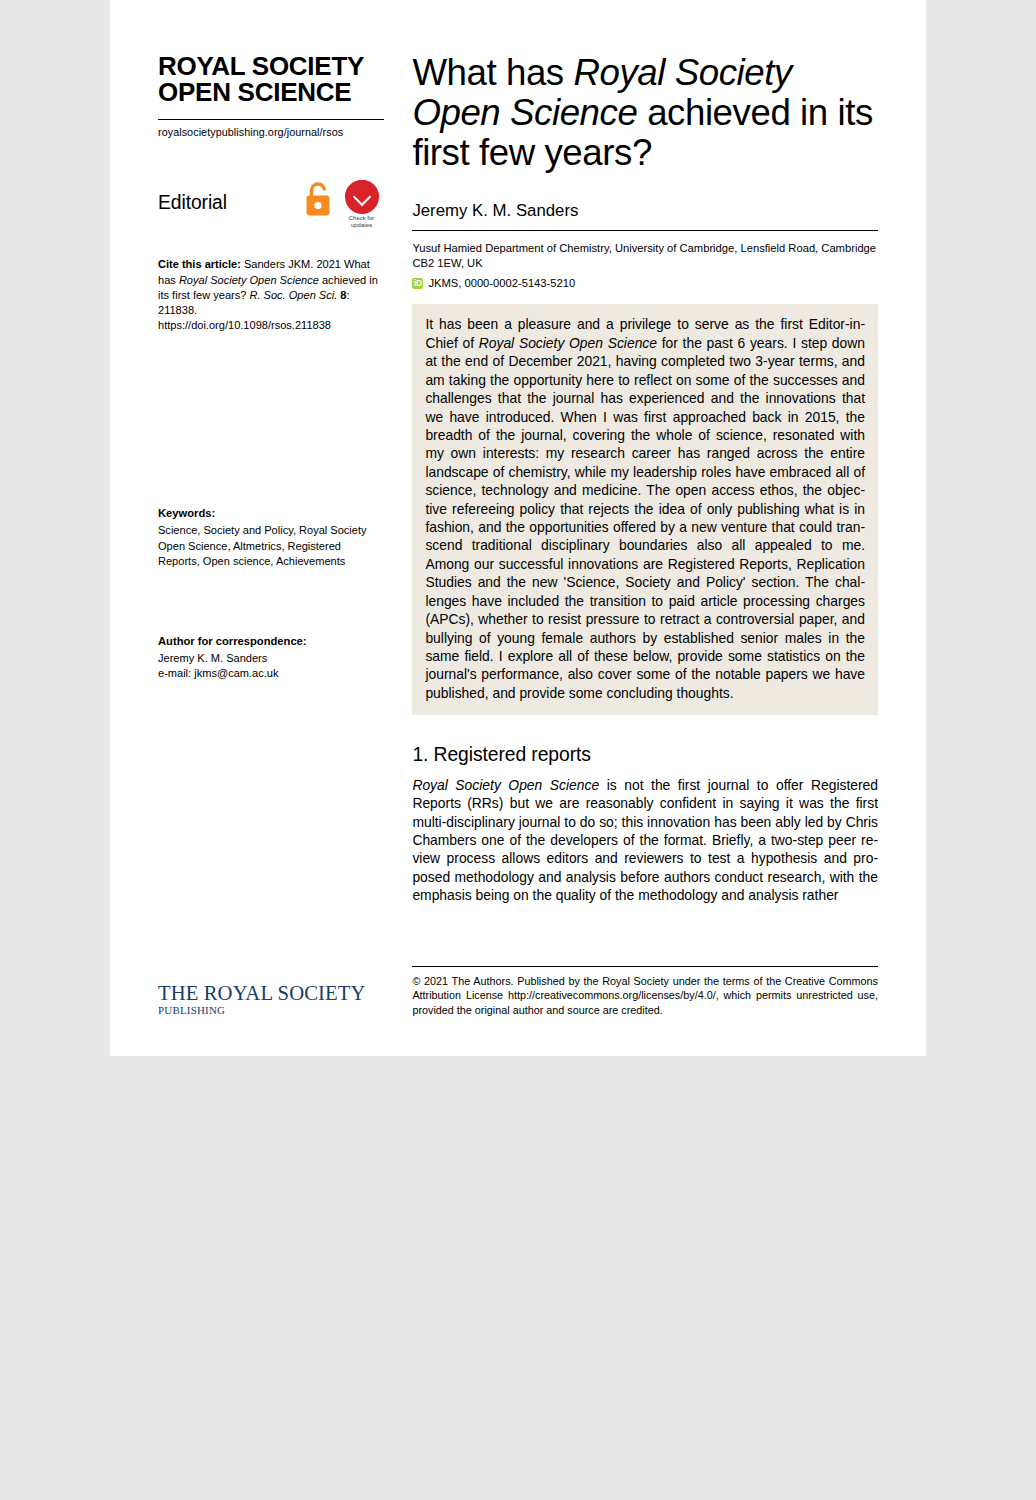ROYAL SOCIETY OPEN SCIENCE
royalsocietypublishing.org/journal/rsos
Editorial
Check for
updates
Cite this article: Sanders JKM. 2021 What has Royal Society Open Science achieved in its first few years? R. Soc. Open Sci. 8: 211838.
https://doi.org/10.1098/rsos.211838
Keywords:
Science, Society and Policy, Royal Society Open Science, Altmetrics, Registered Reports, Open science, Achievements
Author for correspondence:
Jeremy K. M. Sanders
e-mail: jkms@cam.ac.uk
THE ROYAL SOCIETY
PUBLISHING
What has Royal Society Open Science achieved in its first few years?
Jeremy K. M. Sanders
Yusuf Hamied Department of Chemistry, University of Cambridge, Lensfield Road, Cambridge CB2 1EW, UK
iD JKMS, 0000-0002-5143-5210
It has been a pleasure and a privilege to serve as the first Editor-in-Chief of Royal Society Open Science for the past 6 years. I step down at the end of December 2021, having completed two 3-year terms, and am taking the opportunity here to reflect on some of the successes and challenges that the journal has experienced and the innovations that we have introduced. When I was first approached back in 2015, the breadth of the journal, covering the whole of science, resonated with my own interests: my research career has ranged across the entire landscape of chemistry, while my leadership roles have embraced all of science, technology and medicine. The open access ethos, the objective refereeing policy that rejects the idea of only publishing what is in fashion, and the opportunities offered by a new venture that could transcend traditional disciplinary boundaries also all appealed to me. Among our successful innovations are Registered Reports, Replication Studies and the new 'Science, Society and Policy' section. The challenges have included the transition to paid article processing charges (APCs), whether to resist pressure to retract a controversial paper, and bullying of young female authors by established senior males in the same field. I explore all of these below, provide some statistics on the journal's performance, also cover some of the notable papers we have published, and provide some concluding thoughts.
1. Registered reports
Royal Society Open Science is not the first journal to offer Registered Reports (RRs) but we are reasonably confident in saying it was the first multi-disciplinary journal to do so; this innovation has been ably led by Chris Chambers one of the developers of the format. Briefly, a two-step peer review process allows editors and reviewers to test a hypothesis and proposed methodology and analysis before authors conduct research, with the emphasis being on the quality of the methodology and analysis rather
© 2021 The Authors. Published by the Royal Society under the terms of the Creative Commons Attribution License http://creativecommons.org/licenses/by/4.0/, which permits unrestricted use, provided the original author and source are credited.